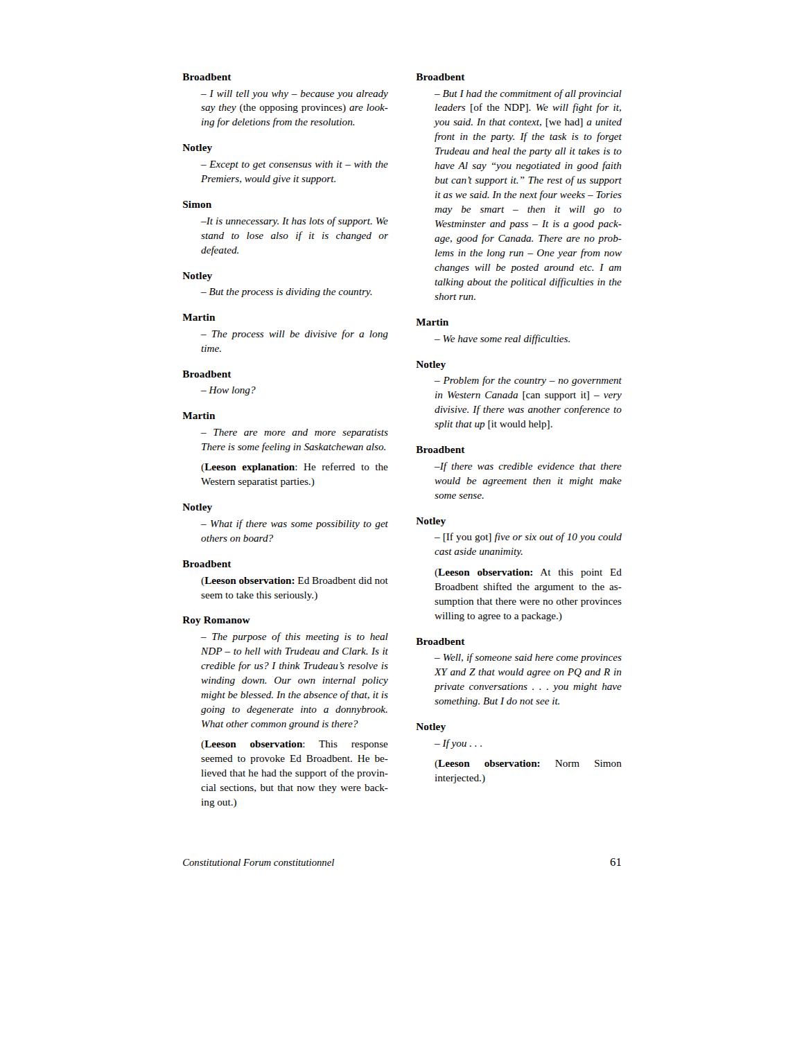Broadbent
– I will tell you why – because you already say they (the opposing provinces) are looking for deletions from the resolution.
Notley
– Except to get consensus with it – with the Premiers, would give it support.
Simon
–It is unnecessary. It has lots of support. We stand to lose also if it is changed or defeated.
Notley
– But the process is dividing the country.
Martin
– The process will be divisive for a long time.
Broadbent
– How long?
Martin
– There are more and more separatists There is some feeling in Saskatchewan also.
(Leeson explanation: He referred to the Western separatist parties.)
Notley
– What if there was some possibility to get others on board?
Broadbent
(Leeson observation: Ed Broadbent did not seem to take this seriously.)
Roy Romanow
– The purpose of this meeting is to heal NDP – to hell with Trudeau and Clark. Is it credible for us? I think Trudeau’s resolve is winding down. Our own internal policy might be blessed. In the absence of that, it is going to degenerate into a donnybrook. What other common ground is there?
(Leeson observation: This response seemed to provoke Ed Broadbent. He believed that he had the support of the provincial sections, but that now they were backing out.)
Broadbent
– But I had the commitment of all provincial leaders [of the NDP]. We will fight for it, you said. In that context, [we had] a united front in the party. If the task is to forget Trudeau and heal the party all it takes is to have Al say “you negotiated in good faith but can’t support it.” The rest of us support it as we said. In the next four weeks – Tories may be smart – then it will go to Westminster and pass – It is a good package, good for Canada. There are no problems in the long run – One year from now changes will be posted around etc. I am talking about the political difficulties in the short run.
Martin
– We have some real difficulties.
Notley
– Problem for the country – no government in Western Canada [can support it] – very divisive. If there was another conference to split that up [it would help].
Broadbent
–If there was credible evidence that there would be agreement then it might make some sense.
Notley
– [If you got] five or six out of 10 you could cast aside unanimity.
(Leeson observation: At this point Ed Broadbent shifted the argument to the assumption that there were no other provinces willing to agree to a package.)
Broadbent
– Well, if someone said here come provinces XY and Z that would agree on PQ and R in private conversations . . . you might have something. But I do not see it.
Notley
– If you . . .
(Leeson observation: Norm Simon interjected.)
Constitutional Forum constitutionnel
61